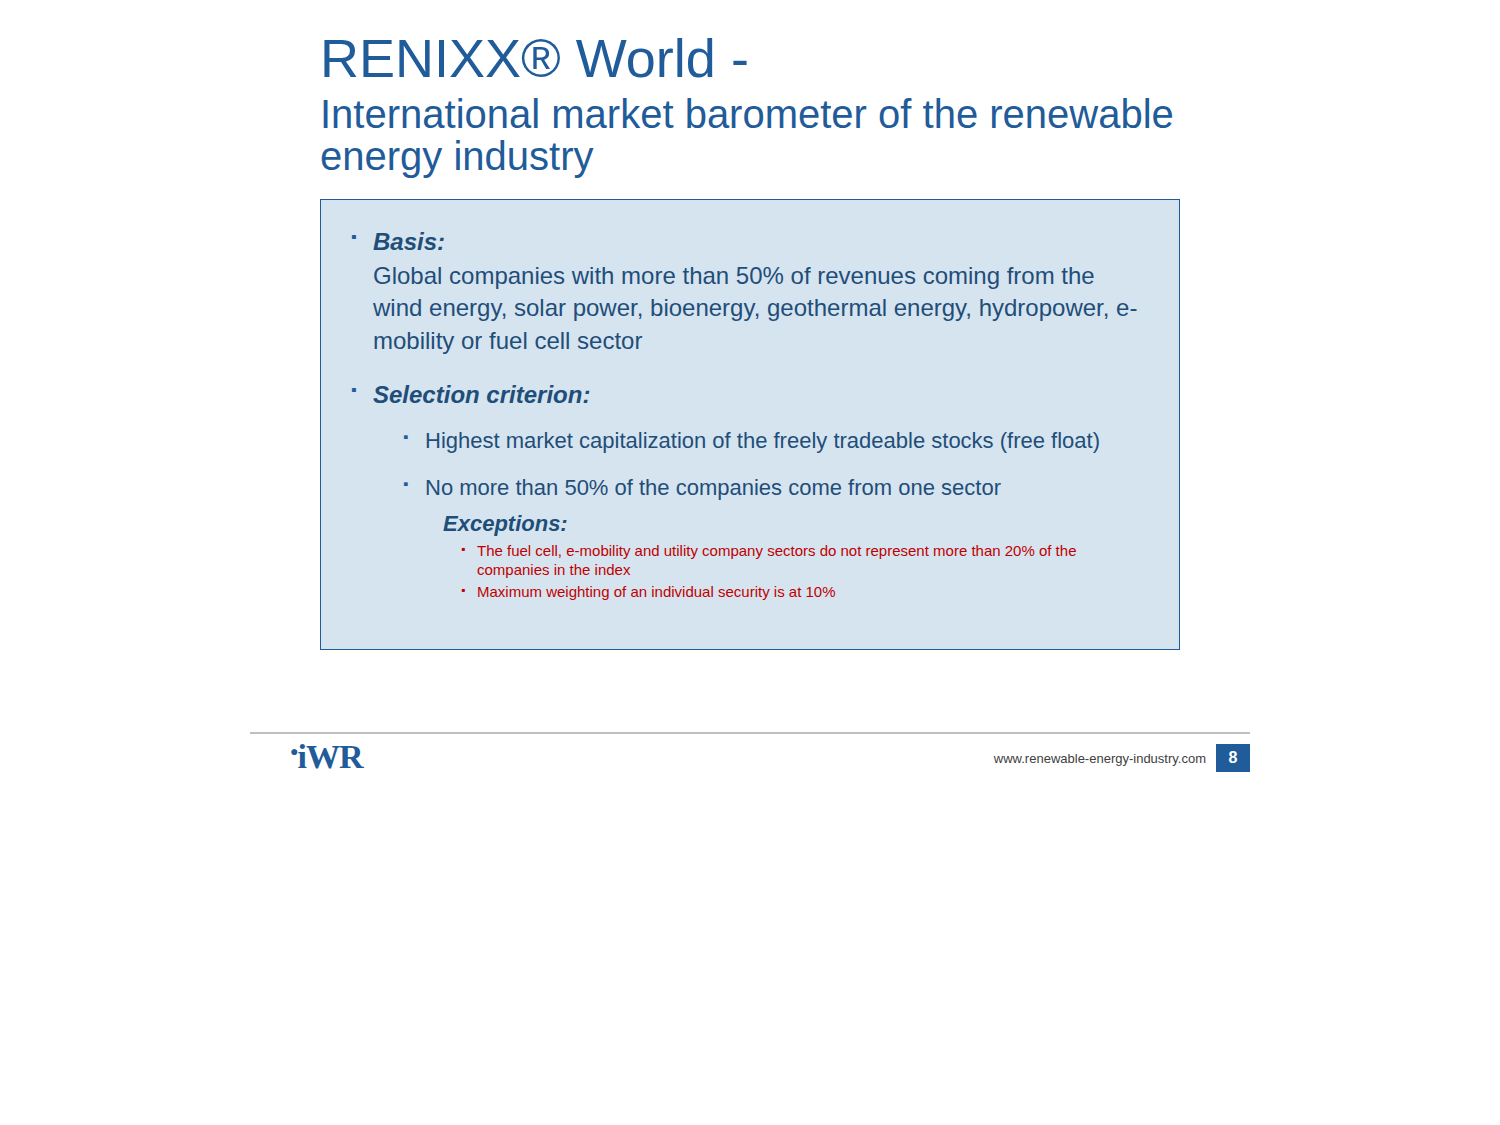RENIXX® World - International market barometer of the renewable energy industry
Basis: Global companies with more than 50% of revenues coming from the wind energy, solar power, bioenergy, geothermal energy, hydropower, e-mobility or fuel cell sector
Selection criterion:
Highest market capitalization of the freely tradeable stocks (free float)
No more than 50% of the companies come from one sector Exceptions:
The fuel cell, e-mobility and utility company sectors do not represent more than 20% of the companies in the index
Maximum weighting of an individual security is at 10%
●iWR
www.renewable-energy-industry.com 8